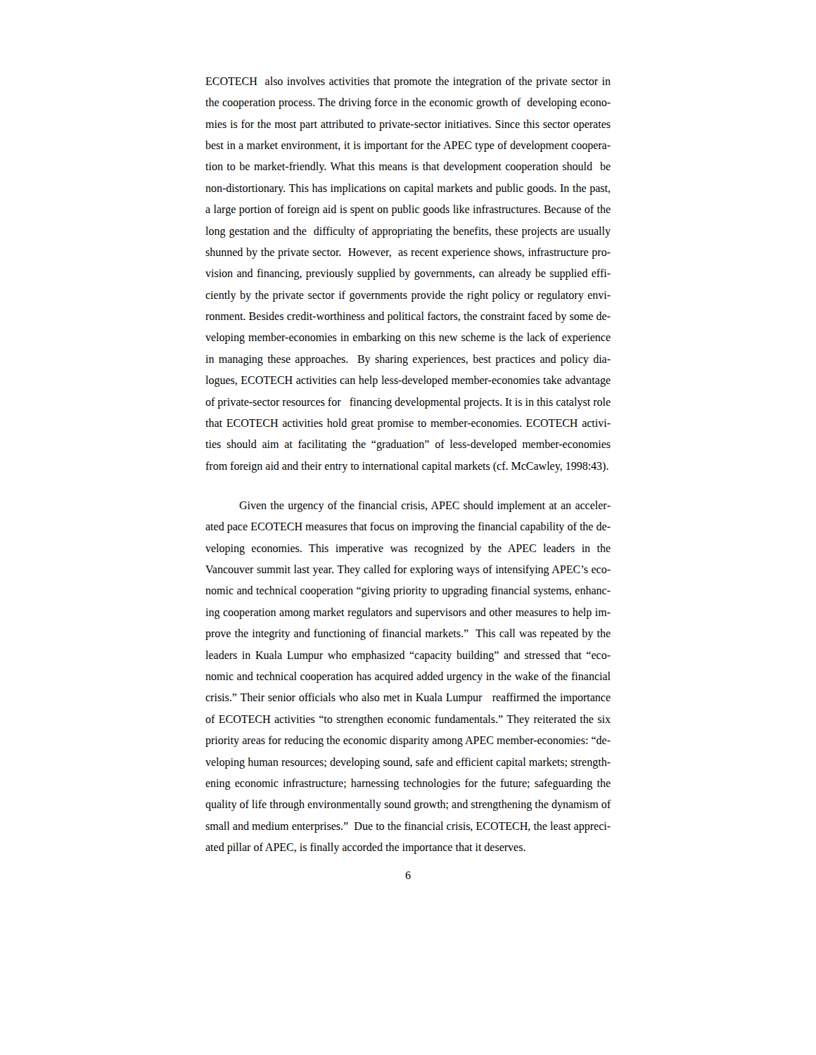ECOTECH also involves activities that promote the integration of the private sector in the cooperation process. The driving force in the economic growth of developing economies is for the most part attributed to private-sector initiatives. Since this sector operates best in a market environment, it is important for the APEC type of development cooperation to be market-friendly. What this means is that development cooperation should be non-distortionary. This has implications on capital markets and public goods. In the past, a large portion of foreign aid is spent on public goods like infrastructures. Because of the long gestation and the difficulty of appropriating the benefits, these projects are usually shunned by the private sector. However, as recent experience shows, infrastructure provision and financing, previously supplied by governments, can already be supplied efficiently by the private sector if governments provide the right policy or regulatory environment. Besides credit-worthiness and political factors, the constraint faced by some developing member-economies in embarking on this new scheme is the lack of experience in managing these approaches. By sharing experiences, best practices and policy dialogues, ECOTECH activities can help less-developed member-economies take advantage of private-sector resources for financing developmental projects. It is in this catalyst role that ECOTECH activities hold great promise to member-economies. ECOTECH activities should aim at facilitating the “graduation” of less-developed member-economies from foreign aid and their entry to international capital markets (cf. McCawley, 1998:43).
Given the urgency of the financial crisis, APEC should implement at an accelerated pace ECOTECH measures that focus on improving the financial capability of the developing economies. This imperative was recognized by the APEC leaders in the Vancouver summit last year. They called for exploring ways of intensifying APEC’s economic and technical cooperation “giving priority to upgrading financial systems, enhancing cooperation among market regulators and supervisors and other measures to help improve the integrity and functioning of financial markets.” This call was repeated by the leaders in Kuala Lumpur who emphasized “capacity building” and stressed that “economic and technical cooperation has acquired added urgency in the wake of the financial crisis.” Their senior officials who also met in Kuala Lumpur reaffirmed the importance of ECOTECH activities “to strengthen economic fundamentals.” They reiterated the six priority areas for reducing the economic disparity among APEC member-economies: “developing human resources; developing sound, safe and efficient capital markets; strengthening economic infrastructure; harnessing technologies for the future; safeguarding the quality of life through environmentally sound growth; and strengthening the dynamism of small and medium enterprises.” Due to the financial crisis, ECOTECH, the least appreciated pillar of APEC, is finally accorded the importance that it deserves.
6